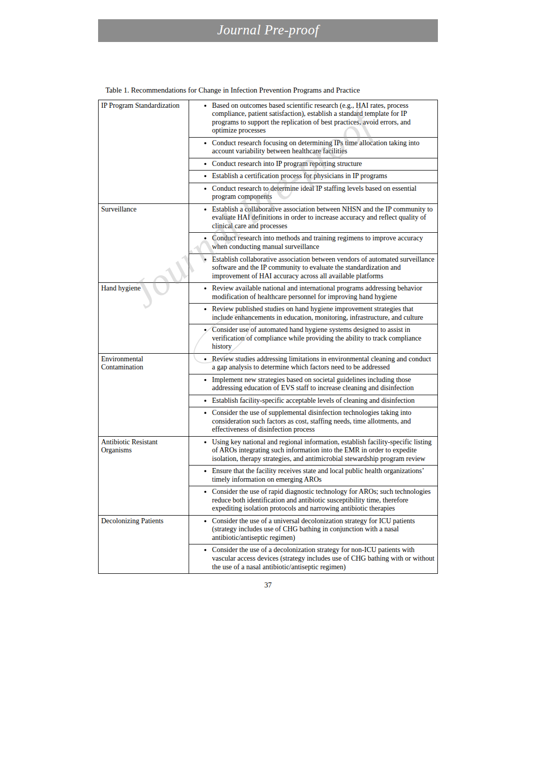Journal Pre-proof
Journal Pre-proof
Table 1. Recommendations for Change in Infection Prevention Programs and Practice
| IP Program Standardization | Based on outcomes based scientific research (e.g., HAI rates, process compliance, patient satisfaction), establish a standard template for IP programs to support the replication of best practices, avoid errors, and optimize processes |
| Conduct research focusing on determining IPs time allocation taking into account variability between healthcare facilities |
| Conduct research into IP program reporting structure |
| Establish a certification process for physicians in IP programs |
| Conduct research to determine ideal IP staffing levels based on essential program components |
| Surveillance | Establish a collaborative association between NHSN and the IP community to evaluate HAI definitions in order to increase accuracy and reflect quality of clinical care and processes |
| Conduct research into methods and training regimens to improve accuracy when conducting manual surveillance |
| Establish collaborative association between vendors of automated surveillance software and the IP community to evaluate the standardization and improvement of HAI accuracy across all available platforms |
| Hand hygiene | Review available national and international programs addressing behavior modification of healthcare personnel for improving hand hygiene |
| Review published studies on hand hygiene improvement strategies that include enhancements in education, monitoring, infrastructure, and culture |
| Consider use of automated hand hygiene systems designed to assist in verification of compliance while providing the ability to track compliance history |
| Environmental Contamination | Review studies addressing limitations in environmental cleaning and conduct a gap analysis to determine which factors need to be addressed |
| Implement new strategies based on societal guidelines including those addressing education of EVS staff to increase cleaning and disinfection |
| Establish facility-specific acceptable levels of cleaning and disinfection |
| Consider the use of supplemental disinfection technologies taking into consideration such factors as cost, staffing needs, time allotments, and effectiveness of disinfection process |
| Antibiotic Resistant Organisms | Using key national and regional information, establish facility-specific listing of AROs integrating such information into the EMR in order to expedite isolation, therapy strategies, and antimicrobial stewardship program review |
| Ensure that the facility receives state and local public health organizations’ timely information on emerging AROs |
| Consider the use of rapid diagnostic technology for AROs; such technologies reduce both identification and antibiotic susceptibility time, therefore expediting isolation protocols and narrowing antibiotic therapies |
| Decolonizing Patients | Consider the use of a universal decolonization strategy for ICU patients (strategy includes use of CHG bathing in conjunction with a nasal antibiotic/antiseptic regimen) |
| Consider the use of a decolonization strategy for non-ICU patients with vascular access devices (strategy includes use of CHG bathing with or without the use of a nasal antibiotic/antiseptic regimen) |
37